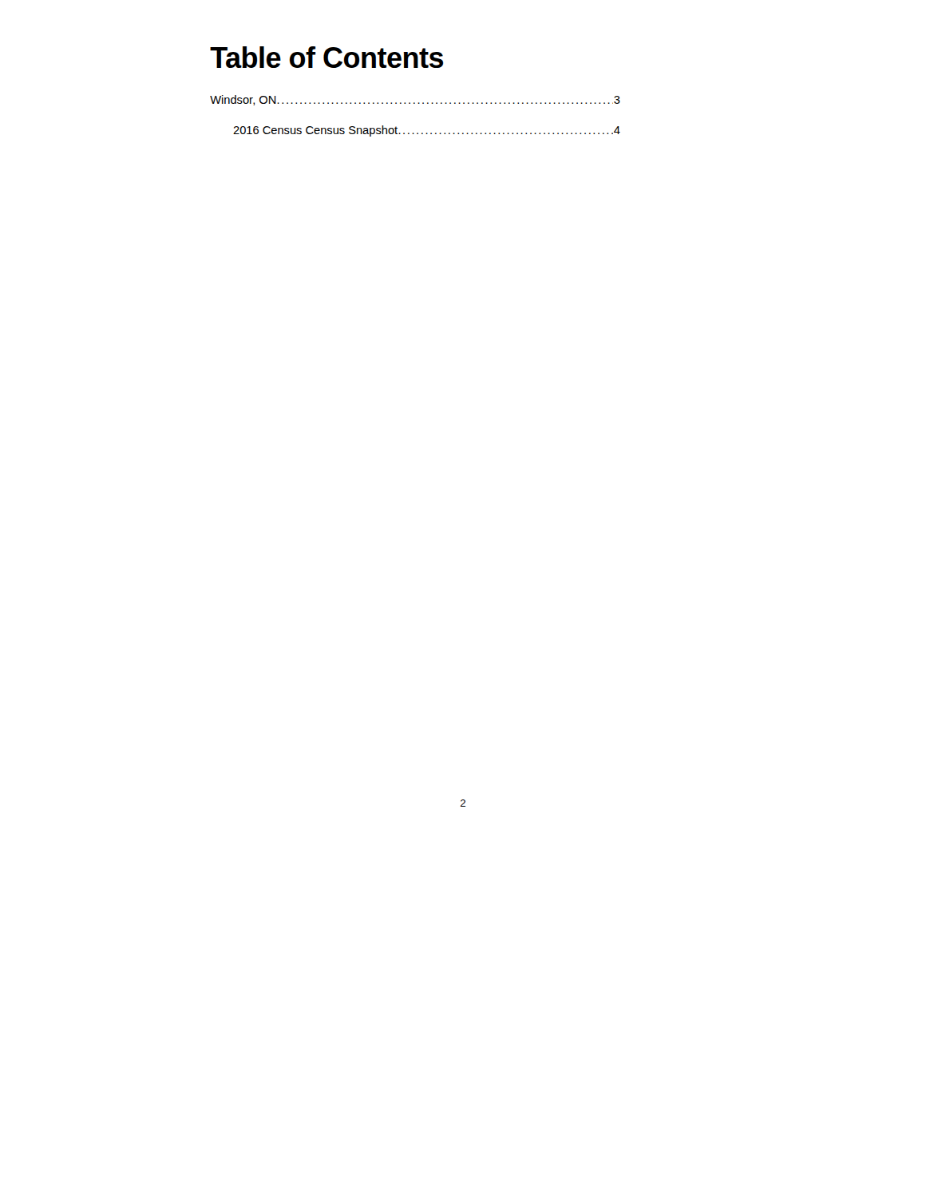Table of Contents
Windsor, ON ................................................................................................ 3
2016 Census Census Snapshot .......................................................... 4
2